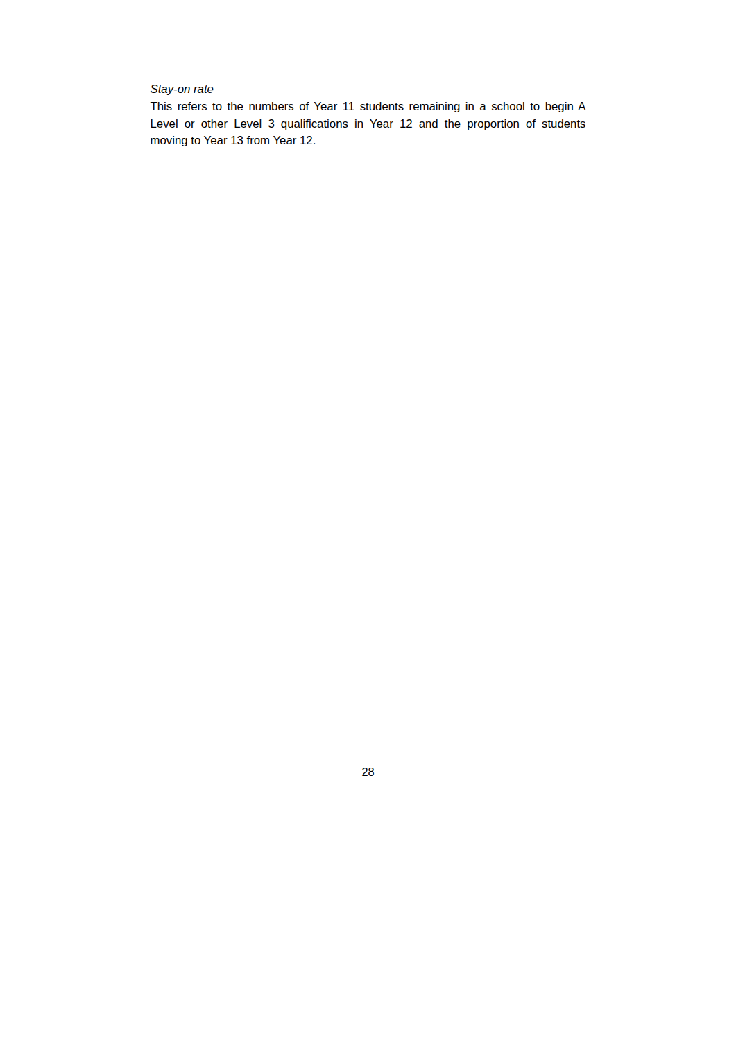Stay-on rate
This refers to the numbers of Year 11 students remaining in a school to begin A Level or other Level 3 qualifications in Year 12 and the proportion of students moving to Year 13 from Year 12.
28